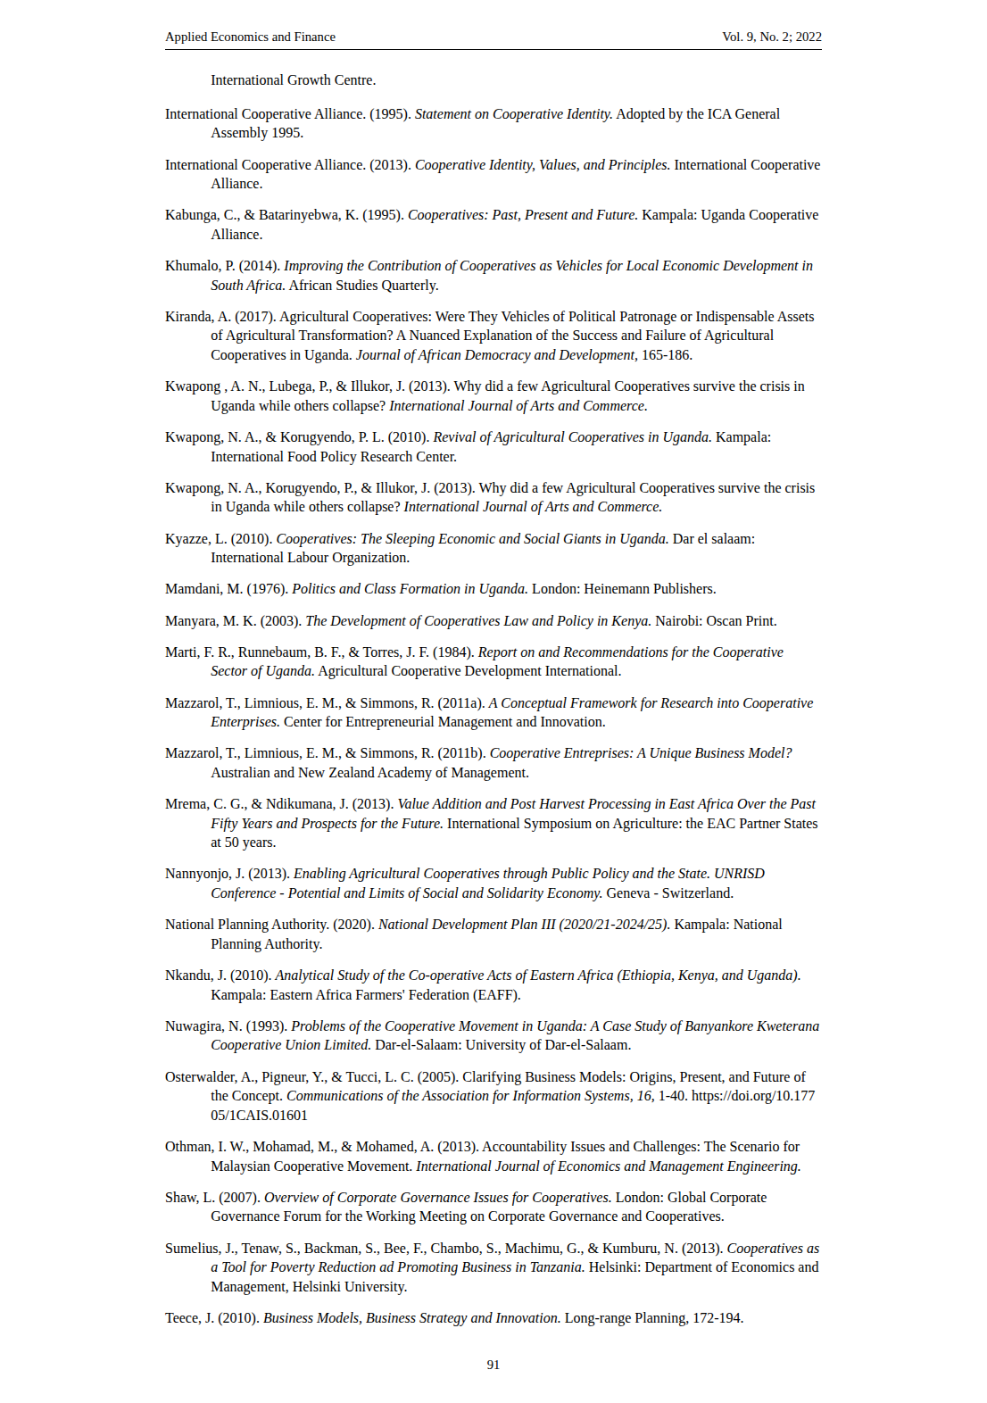Applied Economics and Finance Vol. 9, No. 2; 2022
International Growth Centre.
International Cooperative Alliance. (1995). Statement on Cooperative Identity. Adopted by the ICA General Assembly 1995.
International Cooperative Alliance. (2013). Cooperative Identity, Values, and Principles. International Cooperative Alliance.
Kabunga, C., & Batarinyebwa, K. (1995). Cooperatives: Past, Present and Future. Kampala: Uganda Cooperative Alliance.
Khumalo, P. (2014). Improving the Contribution of Cooperatives as Vehicles for Local Economic Development in South Africa. African Studies Quarterly.
Kiranda, A. (2017). Agricultural Cooperatives: Were They Vehicles of Political Patronage or Indispensable Assets of Agricultural Transformation? A Nuanced Explanation of the Success and Failure of Agricultural Cooperatives in Uganda. Journal of African Democracy and Development, 165-186.
Kwapong , A. N., Lubega, P., & Illukor, J. (2013). Why did a few Agricultural Cooperatives survive the crisis in Uganda while others collapse? International Journal of Arts and Commerce.
Kwapong, N. A., & Korugyendo, P. L. (2010). Revival of Agricultural Cooperatives in Uganda. Kampala: International Food Policy Research Center.
Kwapong, N. A., Korugyendo, P., & Illukor, J. (2013). Why did a few Agricultural Cooperatives survive the crisis in Uganda while others collapse? International Journal of Arts and Commerce.
Kyazze, L. (2010). Cooperatives: The Sleeping Economic and Social Giants in Uganda. Dar el salaam: International Labour Organization.
Mamdani, M. (1976). Politics and Class Formation in Uganda. London: Heinemann Publishers.
Manyara, M. K. (2003). The Development of Cooperatives Law and Policy in Kenya. Nairobi: Oscan Print.
Marti, F. R., Runnebaum, B. F., & Torres, J. F. (1984). Report on and Recommendations for the Cooperative Sector of Uganda. Agricultural Cooperative Development International.
Mazzarol, T., Limnious, E. M., & Simmons, R. (2011a). A Conceptual Framework for Research into Cooperative Enterprises. Center for Entrepreneurial Management and Innovation.
Mazzarol, T., Limnious, E. M., & Simmons, R. (2011b). Cooperative Entreprises: A Unique Business Model? Australian and New Zealand Academy of Management.
Mrema, C. G., & Ndikumana, J. (2013). Value Addition and Post Harvest Processing in East Africa Over the Past Fifty Years and Prospects for the Future. International Symposium on Agriculture: the EAC Partner States at 50 years.
Nannyonjo, J. (2013). Enabling Agricultural Cooperatives through Public Policy and the State. UNRISD Conference - Potential and Limits of Social and Solidarity Economy. Geneva - Switzerland.
National Planning Authority. (2020). National Development Plan III (2020/21-2024/25). Kampala: National Planning Authority.
Nkandu, J. (2010). Analytical Study of the Co-operative Acts of Eastern Africa (Ethiopia, Kenya, and Uganda). Kampala: Eastern Africa Farmers' Federation (EAFF).
Nuwagira, N. (1993). Problems of the Cooperative Movement in Uganda: A Case Study of Banyankore Kweterana Cooperative Union Limited. Dar-el-Salaam: University of Dar-el-Salaam.
Osterwalder, A., Pigneur, Y., & Tucci, L. C. (2005). Clarifying Business Models: Origins, Present, and Future of the Concept. Communications of the Association for Information Systems, 16, 1-40. https://doi.org/10.17705/1CAIS.01601
Othman, I. W., Mohamad, M., & Mohamed, A. (2013). Accountability Issues and Challenges: The Scenario for Malaysian Cooperative Movement. International Journal of Economics and Management Engineering.
Shaw, L. (2007). Overview of Corporate Governance Issues for Cooperatives. London: Global Corporate Governance Forum for the Working Meeting on Corporate Governance and Cooperatives.
Sumelius, J., Tenaw, S., Backman, S., Bee, F., Chambo, S., Machimu, G., & Kumburu, N. (2013). Cooperatives as a Tool for Poverty Reduction ad Promoting Business in Tanzania. Helsinki: Department of Economics and Management, Helsinki University.
Teece, J. (2010). Business Models, Business Strategy and Innovation. Long-range Planning, 172-194.
91